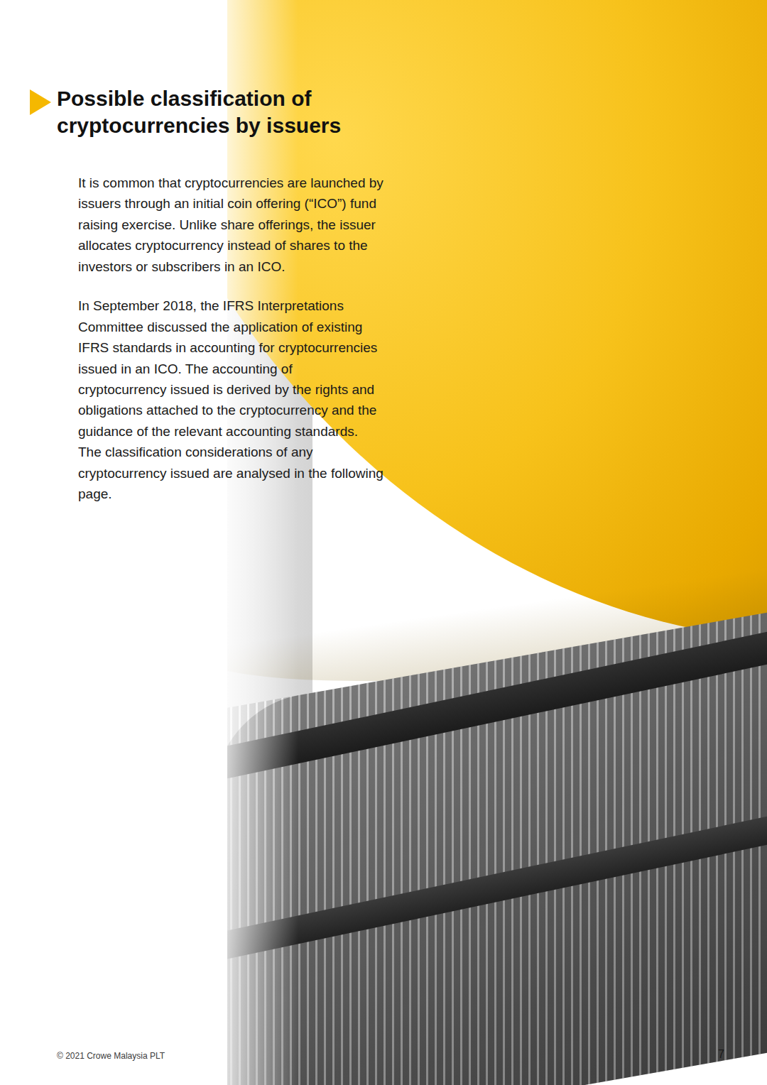Possible classification of cryptocurrencies by issuers
It is common that cryptocurrencies are launched by issuers through an initial coin offering (“ICO”) fund raising exercise. Unlike share offerings, the issuer allocates cryptocurrency instead of shares to the investors or subscribers in an ICO.
In September 2018, the IFRS Interpretations Committee discussed the application of existing IFRS standards in accounting for cryptocurrencies issued in an ICO. The accounting of cryptocurrency issued is derived by the rights and obligations attached to the cryptocurrency and the guidance of the relevant accounting standards. The classification considerations of any cryptocurrency issued are analysed in the following page.
© 2021 Crowe Malaysia PLT
7